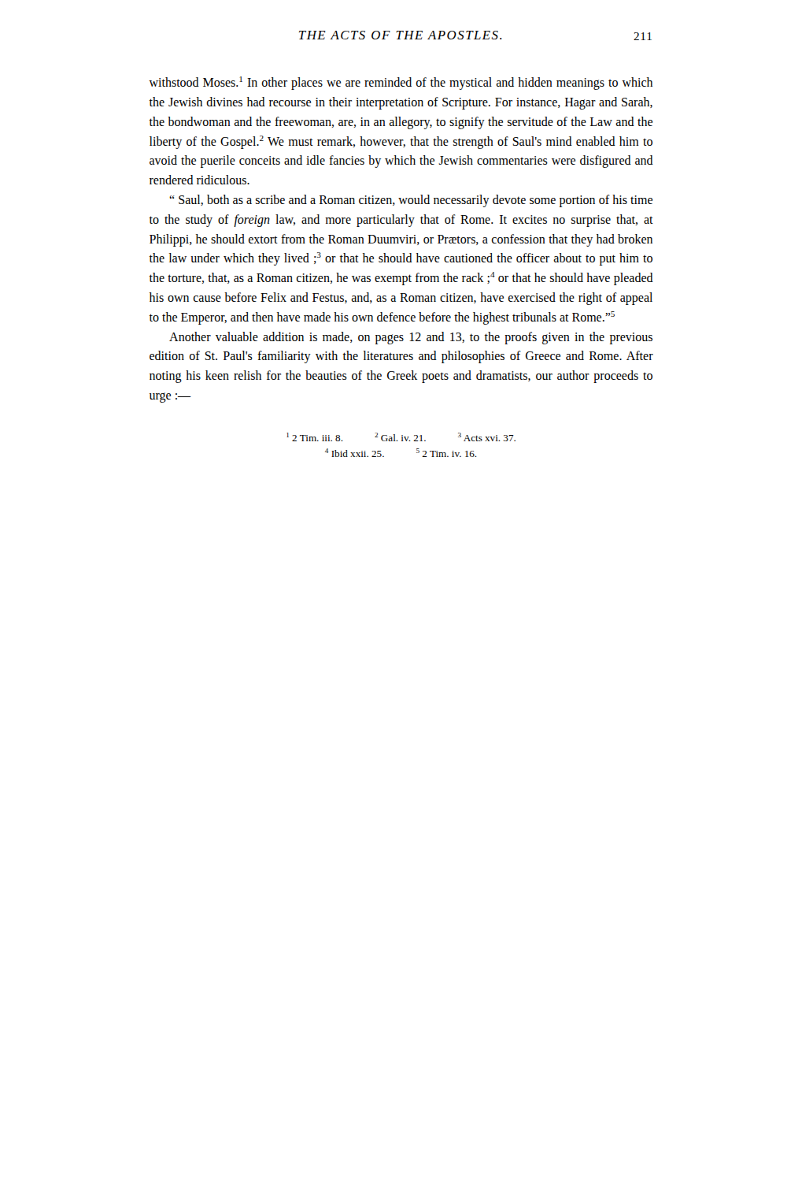THE ACTS OF THE APOSTLES.
211
withstood Moses.1 In other places we are reminded of the mystical and hidden meanings to which the Jewish divines had recourse in their interpretation of Scripture. For instance, Hagar and Sarah, the bondwoman and the freewoman, are, in an allegory, to signify the servitude of the Law and the liberty of the Gospel.2 We must remark, however, that the strength of Saul's mind enabled him to avoid the puerile conceits and idle fancies by which the Jewish commentaries were disfigured and rendered ridiculous.
“ Saul, both as a scribe and a Roman citizen, would necessarily devote some portion of his time to the study of foreign law, and more particularly that of Rome. It excites no surprise that, at Philippi, he should extort from the Roman Duumviri, or Prætors, a confession that they had broken the law under which they lived ;3 or that he should have cautioned the officer about to put him to the torture, that, as a Roman citizen, he was exempt from the rack ;4 or that he should have pleaded his own cause before Felix and Festus, and, as a Roman citizen, have exercised the right of appeal to the Emperor, and then have made his own defence before the highest tribunals at Rome.”5
Another valuable addition is made, on pages 12 and 13, to the proofs given in the previous edition of St. Paul's familiarity with the literatures and philosophies of Greece and Rome. After noting his keen relish for the beauties of the Greek poets and dramatists, our author proceeds to urge :—
1 2 Tim. iii. 8. 2 Gal. iv. 21. 3 Acts xvi. 37. 4 Ibid xxii. 25. 5 2 Tim. iv. 16.